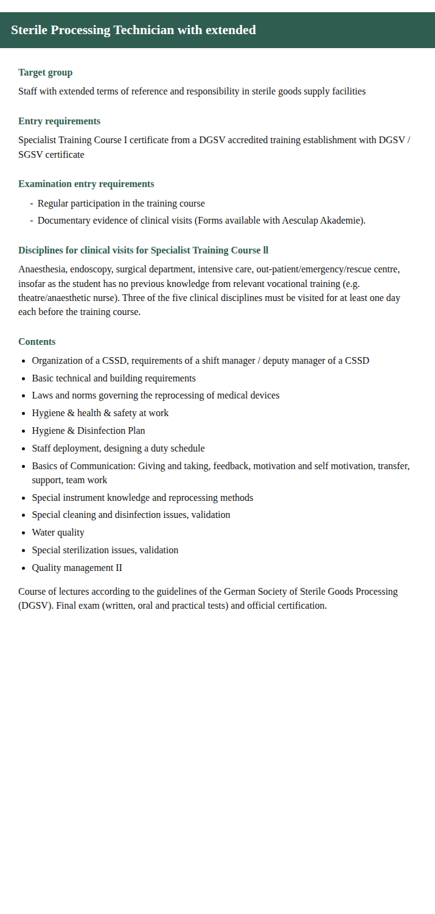Sterile Processing Technician with extended
Target group
Staff with extended terms of reference and responsibility in sterile goods supply facilities
Entry requirements
Specialist Training Course I certificate from a DGSV accredited training establishment with DGSV / SGSV certificate
Examination entry requirements
Regular participation in the training course
Documentary evidence of clinical visits (Forms available with Aesculap Akademie).
Disciplines for clinical visits for Specialist Training Course ll
Anaesthesia, endoscopy, surgical department, intensive care, out-patient/emergency/rescue centre, insofar as the student has no previous knowledge from relevant vocational training (e.g. theatre/anaesthetic nurse). Three of the five clinical disciplines must be visited for at least one day each before the training course.
Contents
Organization of a CSSD, requirements of a shift manager / deputy manager of a CSSD
Basic technical and building requirements
Laws and norms governing the reprocessing of medical devices
Hygiene & health & safety at work
Hygiene & Disinfection Plan
Staff deployment, designing a duty schedule
Basics of Communication: Giving and taking, feedback, motivation and self motivation, transfer, support, team work
Special instrument knowledge and reprocessing methods
Special cleaning and disinfection issues, validation
Water quality
Special sterilization issues, validation
Quality management II
Course of lectures according to the guidelines of the German Society of Sterile Goods Processing (DGSV). Final exam (written, oral and practical tests) and official certification.